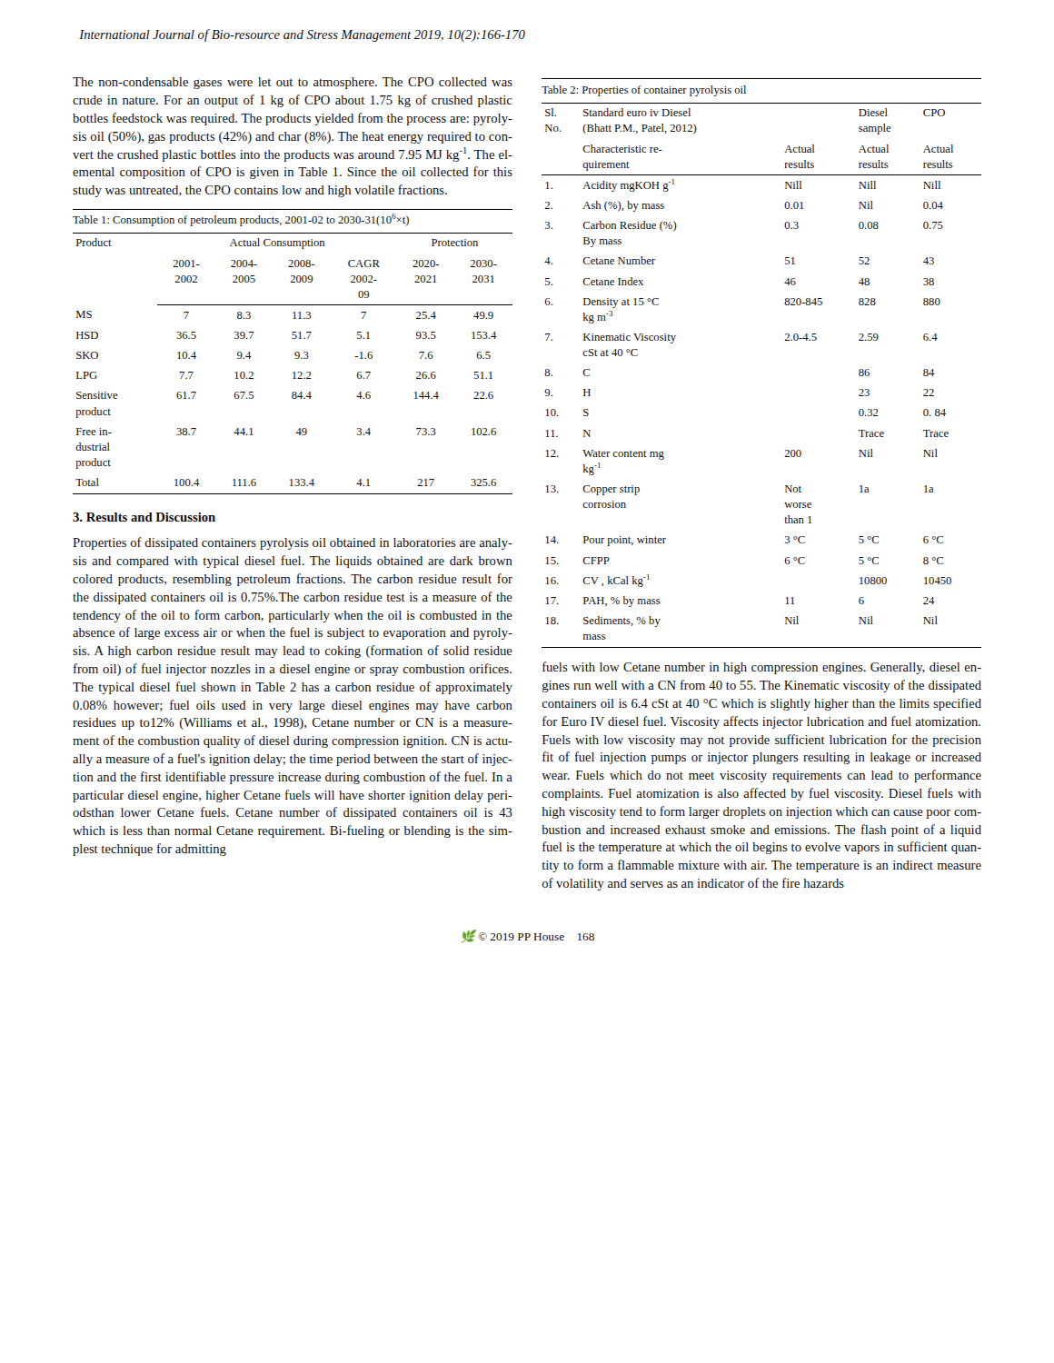International Journal of Bio-resource and Stress Management 2019, 10(2):166-170
The non-condensable gases were let out to atmosphere. The CPO collected was crude in nature. For an output of 1 kg of CPO about 1.75 kg of crushed plastic bottles feedstock was required. The products yielded from the process are: pyrolysis oil (50%), gas products (42%) and char (8%). The heat energy required to convert the crushed plastic bottles into the products was around 7.95 MJ kg-1. The elemental composition of CPO is given in Table 1. Since the oil collected for this study was untreated, the CPO contains low and high volatile fractions.
Table 1: Consumption of petroleum products, 2001-02 to 2030-31(10 6 ×t)
| Product | Actual Consumption | Protection |
| --- | --- | --- |
| 2001- 2002 | 2004- 2005 | 2008- 2009 | CAGR 2002- 09 | 2020- 2021 | 2030- 2031 |
| MS | 7 | 8.3 | 11.3 | 7 | 25.4 | 49.9 |
| HSD | 36.5 | 39.7 | 51.7 | 5.1 | 93.5 | 153.4 |
| SKO | 10.4 | 9.4 | 9.3 | -1.6 | 7.6 | 6.5 |
| LPG | 7.7 | 10.2 | 12.2 | 6.7 | 26.6 | 51.1 |
| Sensitive product | 61.7 | 67.5 | 84.4 | 4.6 | 144.4 | 22.6 |
| Free in- dustrial product | 38.7 | 44.1 | 49 | 3.4 | 73.3 | 102.6 |
| Total | 100.4 | 111.6 | 133.4 | 4.1 | 217 | 325.6 |
3. Results and Discussion
Properties of dissipated containers pyrolysis oil obtained in laboratories are analysis and compared with typical diesel fuel. The liquids obtained are dark brown colored products, resembling petroleum fractions. The carbon residue result for the dissipated containers oil is 0.75%.The carbon residue test is a measure of the tendency of the oil to form carbon, particularly when the oil is combusted in the absence of large excess air or when the fuel is subject to evaporation and pyrolysis. A high carbon residue result may lead to coking (formation of solid residue from oil) of fuel injector nozzles in a diesel engine or spray combustion orifices. The typical diesel fuel shown in Table 2 has a carbon residue of approximately 0.08% however; fuel oils used in very large diesel engines may have carbon residues up to12% (Williams et al., 1998), Cetane number or CN is a measurement of the combustion quality of diesel during compression ignition. CN is actually a measure of a fuel's ignition delay; the time period between the start of injection and the first identifiable pressure increase during combustion of the fuel. In a particular diesel engine, higher Cetane fuels will have shorter ignition delay periodsthan lower Cetane fuels. Cetane number of dissipated containers oil is 43 which is less than normal Cetane requirement. Bi-fueling or blending is the simplest technique for admitting
Table 2: Properties of container pyrolysis oil
| Sl. No. | Standard euro iv Diesel (Bhatt P.M., Patel, 2012) | | Diesel sample | CPO |
| --- | --- | --- | --- | --- |
| | Characteristic re- quirement | Actual results | Actual results | Actual results |
| 1. | Acidity mgKOH g -1 | Nill | Nill | Nill |
| 2. | Ash (%), by mass | 0.01 | Nil | 0.04 |
| 3. | Carbon Residue (%) By mass | 0.3 | 0.08 | 0.75 |
| 4. | Cetane Number | 51 | 52 | 43 |
| 5. | Cetane Index | 46 | 48 | 38 |
| 6. | Density at 15 °C kg m -3 | 820-845 | 828 | 880 |
| 7. | Kinematic Viscosity cSt at 40 °C | 2.0-4.5 | 2.59 | 6.4 |
| 8. | C | | 86 | 84 |
| 9. | H | | 23 | 22 |
| 10. | S | | 0.32 | 0. 84 |
| 11. | N | | Trace | Trace |
| 12. | Water content mg kg -1 | 200 | Nil | Nil |
| 13. | Copper strip corrosion | Not worse than 1 | 1a | 1a |
| 14. | Pour point, winter | 3 °C | 5 °C | 6 °C |
| 15. | CFPP | 6 °C | 5 °C | 8 °C |
| 16. | CV , kCal kg -1 | | 10800 | 10450 |
| 17. | PAH, % by mass | 11 | 6 | 24 |
| 18. | Sediments, % by mass | Nil | Nil | Nil |
fuels with low Cetane number in high compression engines. Generally, diesel engines run well with a CN from 40 to 55. The Kinematic viscosity of the dissipated containers oil is 6.4 cSt at 40 °C which is slightly higher than the limits specified for Euro IV diesel fuel. Viscosity affects injector lubrication and fuel atomization. Fuels with low viscosity may not provide sufficient lubrication for the precision fit of fuel injection pumps or injector plungers resulting in leakage or increased wear. Fuels which do not meet viscosity requirements can lead to performance complaints. Fuel atomization is also affected by fuel viscosity. Diesel fuels with high viscosity tend to form larger droplets on injection which can cause poor combustion and increased exhaust smoke and emissions. The flash point of a liquid fuel is the temperature at which the oil begins to evolve vapors in sufficient quantity to form a flammable mixture with air. The temperature is an indirect measure of volatility and serves as an indicator of the fire hazards
🌿 © 2019 PP House 168